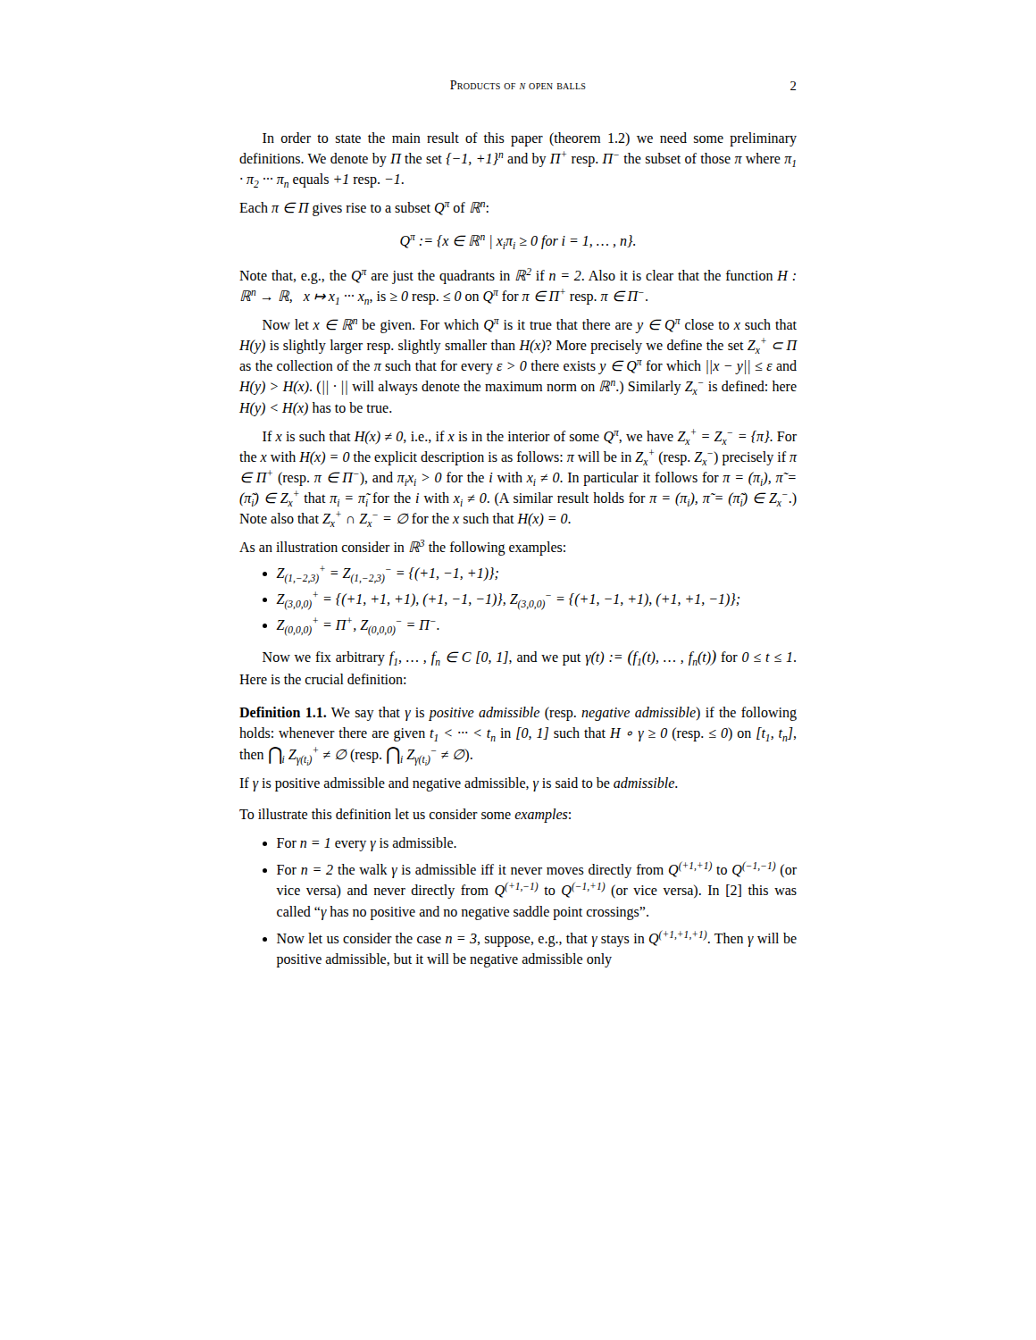Products of n open balls 2
In order to state the main result of this paper (theorem 1.2) we need some preliminary definitions. We denote by Π the set {−1, +1}n and by Π+ resp. Π− the subset of those π where π1 · π2 ··· πn equals +1 resp. −1.
Each π ∈ Π gives rise to a subset Qπ of ℝn:
Qπ := {x ∈ ℝn | xiπi ≥ 0 for i = 1, … , n}.
Note that, e.g., the Qπ are just the quadrants in ℝ2 if n = 2. Also it is clear that the function H : ℝn → ℝ, x ↦ x1 ··· xn, is ≥ 0 resp. ≤ 0 on Qπ for π ∈ Π+ resp. π ∈ Π−.
Now let x ∈ ℝn be given. For which Qπ is it true that there are y ∈ Qπ close to x such that H(y) is slightly larger resp. slightly smaller than H(x)? More precisely we define the set Zx+ ⊂ Π as the collection of the π such that for every ε > 0 there exists y ∈ Qπ for which ||x − y|| ≤ ε and H(y) > H(x). (|| · || will always denote the maximum norm on ℝn.) Similarly Zx− is defined: here H(y) < H(x) has to be true.
If x is such that H(x) ≠ 0, i.e., if x is in the interior of some Qπ, we have Zx+ = Zx− = {π}. For the x with H(x) = 0 the explicit description is as follows: π will be in Zx+ (resp. Zx−) precisely if π ∈ Π+ (resp. π ∈ Π−), and πixi > 0 for the i with xi ≠ 0. In particular it follows for π = (πi), π̃ = (π̃i) ∈ Zx+ that πi = π̃i for the i with xi ≠ 0. (A similar result holds for π = (πi), π̃ = (π̃i) ∈ Zx−.) Note also that Zx+ ∩ Zx− = ∅ for the x such that H(x) = 0.
As an illustration consider in ℝ3 the following examples:
Z(1,−2,3)+ = Z(1,−2,3)− = {(+1, −1, +1)};
Z(3,0,0)+ = {(+1, +1, +1), (+1, −1, −1)}, Z(3,0,0)− = {(+1, −1, +1), (+1, +1, −1)};
Z(0,0,0)+ = Π+, Z(0,0,0)− = Π−.
Now we fix arbitrary f1, … , fn ∈ C [0, 1], and we put γ(t) := (f1(t), … , fn(t)) for 0 ≤ t ≤ 1. Here is the crucial definition:
Definition 1.1. We say that γ is positive admissible (resp. negative admissible) if the following holds: whenever there are given t1 < ··· < tn in [0, 1] such that H ∘ γ ≥ 0 (resp. ≤ 0) on [t1, tn], then ⋂i Zγ(ti)+ ≠ ∅ (resp. ⋂i Zγ(ti)− ≠ ∅).
If γ is positive admissible and negative admissible, γ is said to be admissible.
To illustrate this definition let us consider some examples:
For n = 1 every γ is admissible.
For n = 2 the walk γ is admissible iff it never moves directly from Q(+1,+1) to Q(−1,−1) (or vice versa) and never directly from Q(+1,−1) to Q(−1,+1) (or vice versa). In [2] this was called “γ has no positive and no negative saddle point crossings”.
Now let us consider the case n = 3, suppose, e.g., that γ stays in Q(+1,+1,+1). Then γ will be positive admissible, but it will be negative admissible only